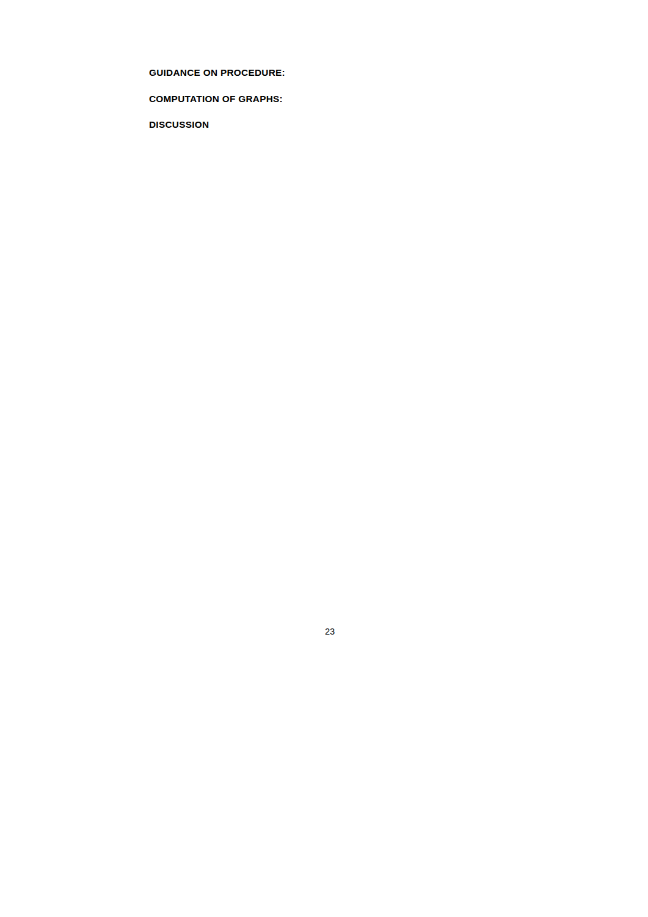GUIDANCE ON PROCEDURE:
COMPUTATION OF GRAPHS:
DISCUSSION
23